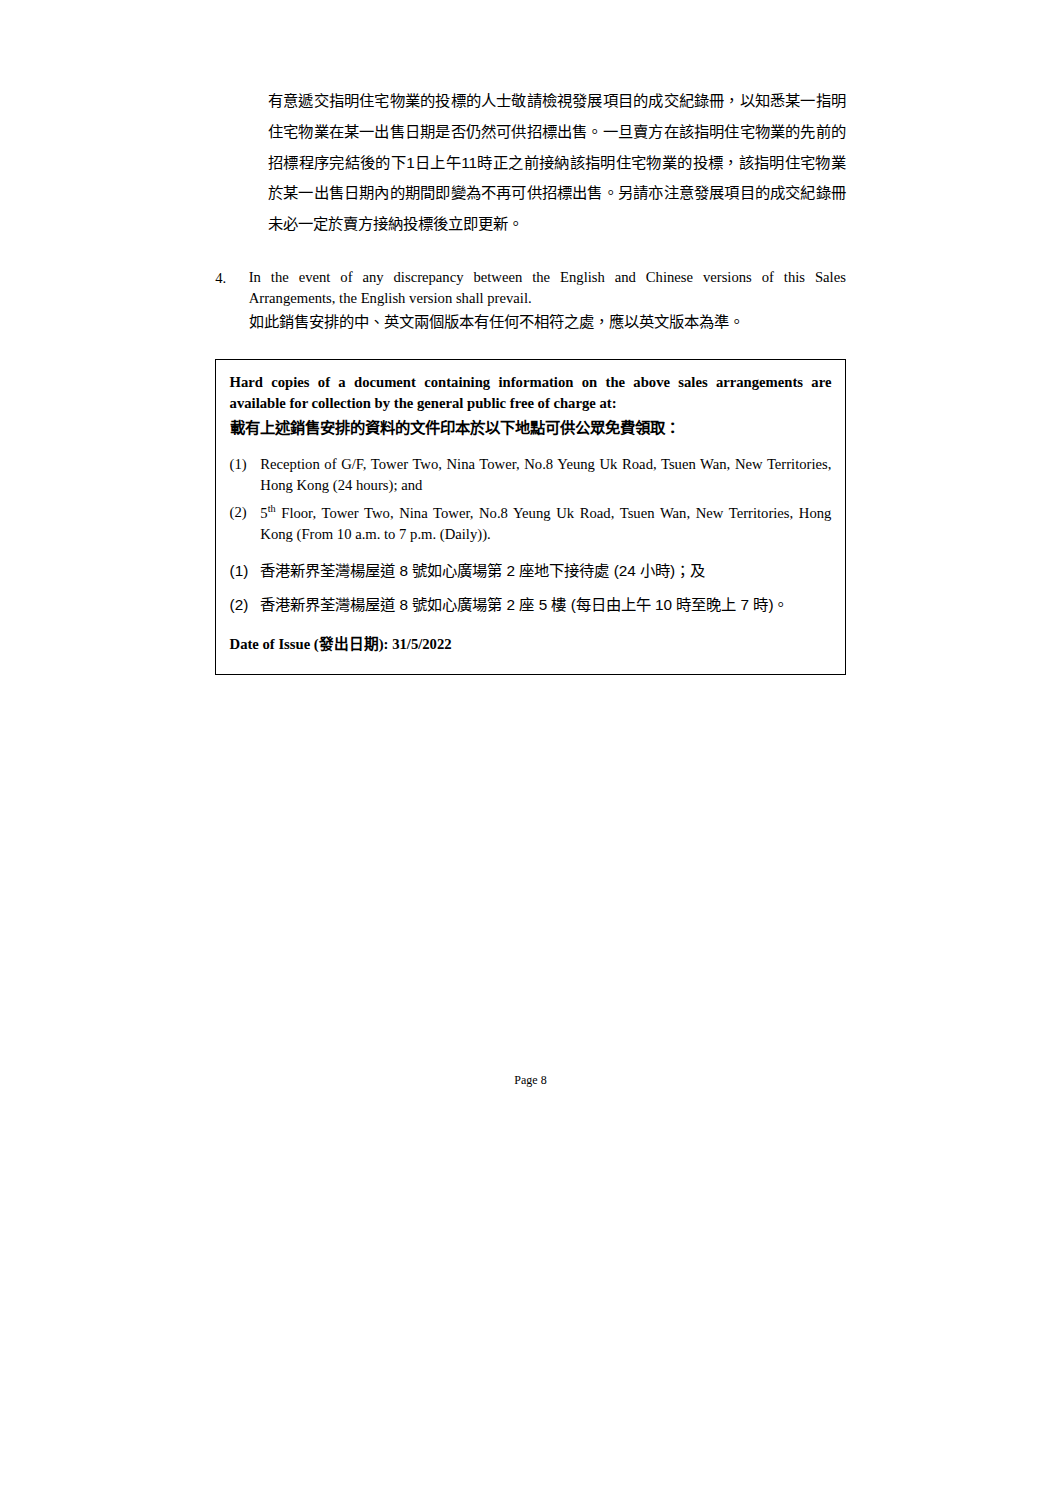有意遞交指明住宅物業的投標的人士敬請檢視發展項目的成交紀錄冊，以知悉某一指明住宅物業在某一出售日期是否仍然可供招標出售。一旦賣方在該指明住宅物業的先前的招標程序完結後的下1日上午11時正之前接納該指明住宅物業的投標，該指明住宅物業於某一出售日期內的期間即變為不再可供招標出售。另請亦注意發展項目的成交紀錄冊未必一定於賣方接納投標後立即更新。
In the event of any discrepancy between the English and Chinese versions of this Sales Arrangements, the English version shall prevail.
如此銷售安排的中、英文兩個版本有任何不相符之處，應以英文版本為準。
Hard copies of a document containing information on the above sales arrangements are available for collection by the general public free of charge at:
載有上述銷售安排的資料的文件印本於以下地點可供公眾免費領取：
Reception of G/F, Tower Two, Nina Tower, No.8 Yeung Uk Road, Tsuen Wan, New Territories, Hong Kong (24 hours); and
5th Floor, Tower Two, Nina Tower, No.8 Yeung Uk Road, Tsuen Wan, New Territories, Hong Kong (From 10 a.m. to 7 p.m. (Daily)).
香港新界荃灣楊屋道 8 號如心廣場第 2 座地下接待處 (24 小時)；及
香港新界荃灣楊屋道 8 號如心廣場第 2 座 5 樓 (每日由上午 10 時至晚上 7 時)。
Date of Issue (發出日期): 31/5/2022
Page 8